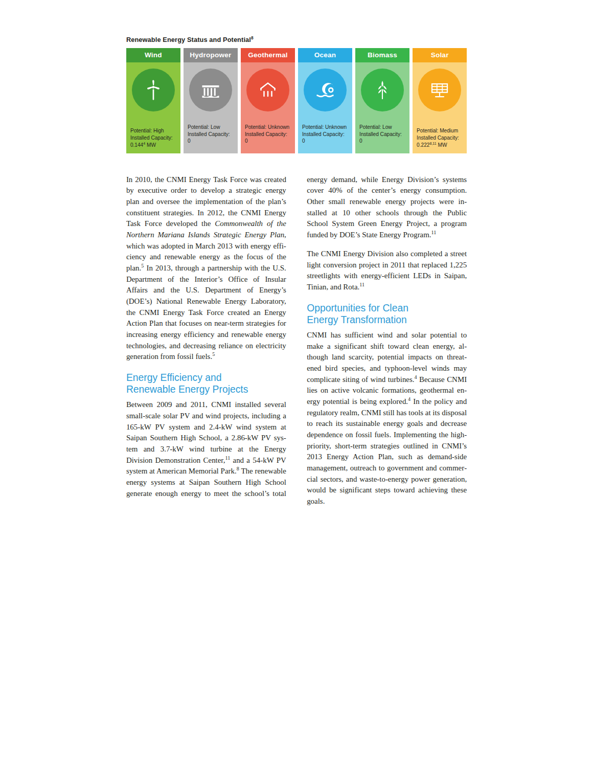Renewable Energy Status and Potential8
Wind
Potential: High
Installed Capacity:
0.1444 MW
Hydropower
Potential: Low
Installed Capacity: 0
Geothermal
Potential: Unknown
Installed Capacity: 0
Ocean
Potential: Unknown
Installed Capacity: 0
Biomass
Potential: Low
Installed Capacity: 0
Solar
Potential: Medium
Installed Capacity:
0.2228,11 MW
In 2010, the CNMI Energy Task Force was created by executive order to develop a strategic energy plan and oversee the implementation of the plan’s constituent strategies. In 2012, the CNMI Energy Task Force developed the Commonwealth of the Northern Mariana Islands Strategic Energy Plan, which was adopted in March 2013 with energy efficiency and renewable energy as the focus of the plan.5 In 2013, through a partnership with the U.S. Department of the Interior’s Office of Insular Affairs and the U.S. Department of Energy’s (DOE’s) National Renewable Energy Laboratory, the CNMI Energy Task Force created an Energy Action Plan that focuses on near-term strategies for increasing energy efficiency and renewable energy technologies, and decreasing reliance on electricity generation from fossil fuels.5
Energy Efficiency and
Renewable Energy Projects
Between 2009 and 2011, CNMI installed several small-scale solar PV and wind projects, including a 165-kW PV system and 2.4-kW wind system at Saipan Southern High School, a 2.86-kW PV system and 3.7-kW wind turbine at the Energy Division Demonstration Center,11 and a 54-kW PV system at American Memorial Park.8 The renewable energy systems at Saipan Southern High School generate enough energy to meet the school’s total energy demand, while Energy Division’s systems cover 40% of the center’s energy consumption. Other small renewable energy projects were installed at 10 other schools through the Public School System Green Energy Project, a program funded by DOE’s State Energy Program.11
The CNMI Energy Division also completed a street light conversion project in 2011 that replaced 1,225 streetlights with energy-efficient LEDs in Saipan, Tinian, and Rota.11
Opportunities for Clean
Energy Transformation
CNMI has sufficient wind and solar potential to make a significant shift toward clean energy, although land scarcity, potential impacts on threatened bird species, and typhoon-level winds may complicate siting of wind turbines.4 Because CNMI lies on active volcanic formations, geothermal energy potential is being explored.4 In the policy and regulatory realm, CNMI still has tools at its disposal to reach its sustainable energy goals and decrease dependence on fossil fuels. Implementing the high-priority, short-term strategies outlined in CNMI’s 2013 Energy Action Plan, such as demand-side management, outreach to government and commercial sectors, and waste-to-energy power generation, would be significant steps toward achieving these goals.